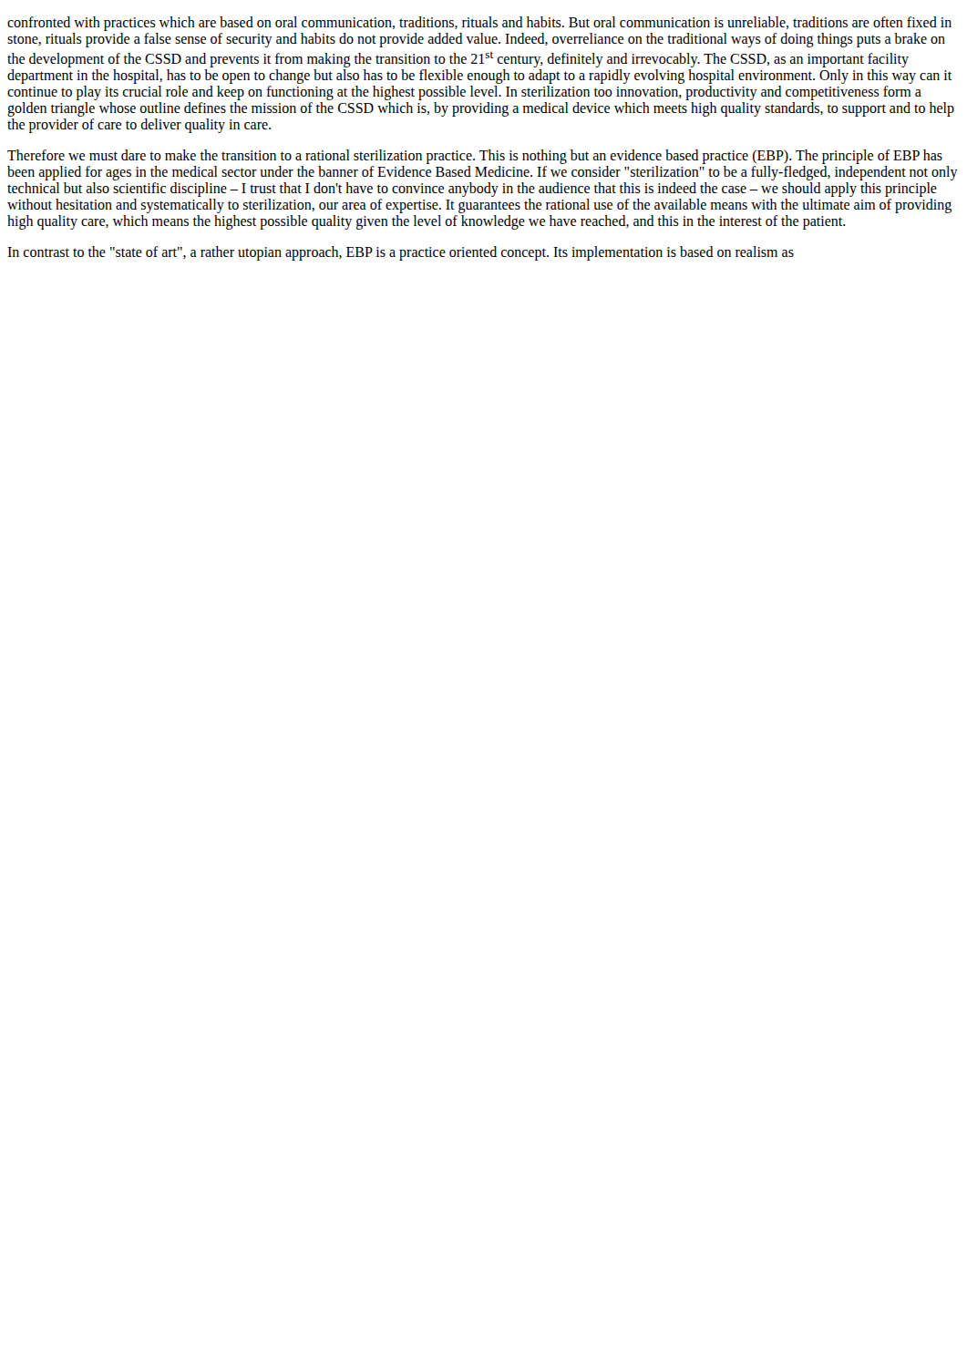confronted with practices which are based on oral communication, traditions, rituals and habits. But oral communication is unreliable, traditions are often fixed in stone, rituals provide a false sense of security and habits do not provide added value. Indeed, overreliance on the traditional ways of doing things puts a brake on the development of the CSSD and prevents it from making the transition to the 21st century, definitely and irrevocably. The CSSD, as an important facility department in the hospital, has to be open to change but also has to be flexible enough to adapt to a rapidly evolving hospital environment. Only in this way can it continue to play its crucial role and keep on functioning at the highest possible level. In sterilization too innovation, productivity and competitiveness form a golden triangle whose outline defines the mission of the CSSD which is, by providing a medical device which meets high quality standards, to support and to help the provider of care to deliver quality in care.
Therefore we must dare to make the transition to a rational sterilization practice. This is nothing but an evidence based practice (EBP). The principle of EBP has been applied for ages in the medical sector under the banner of Evidence Based Medicine. If we consider "sterilization" to be a fully-fledged, independent not only technical but also scientific discipline – I trust that I don't have to convince anybody in the audience that this is indeed the case – we should apply this principle without hesitation and systematically to sterilization, our area of expertise. It guarantees the rational use of the available means with the ultimate aim of providing high quality care, which means the highest possible quality given the level of knowledge we have reached, and this in the interest of the patient.
In contrast to the "state of art", a rather utopian approach, EBP is a practice oriented concept. Its implementation is based on realism as